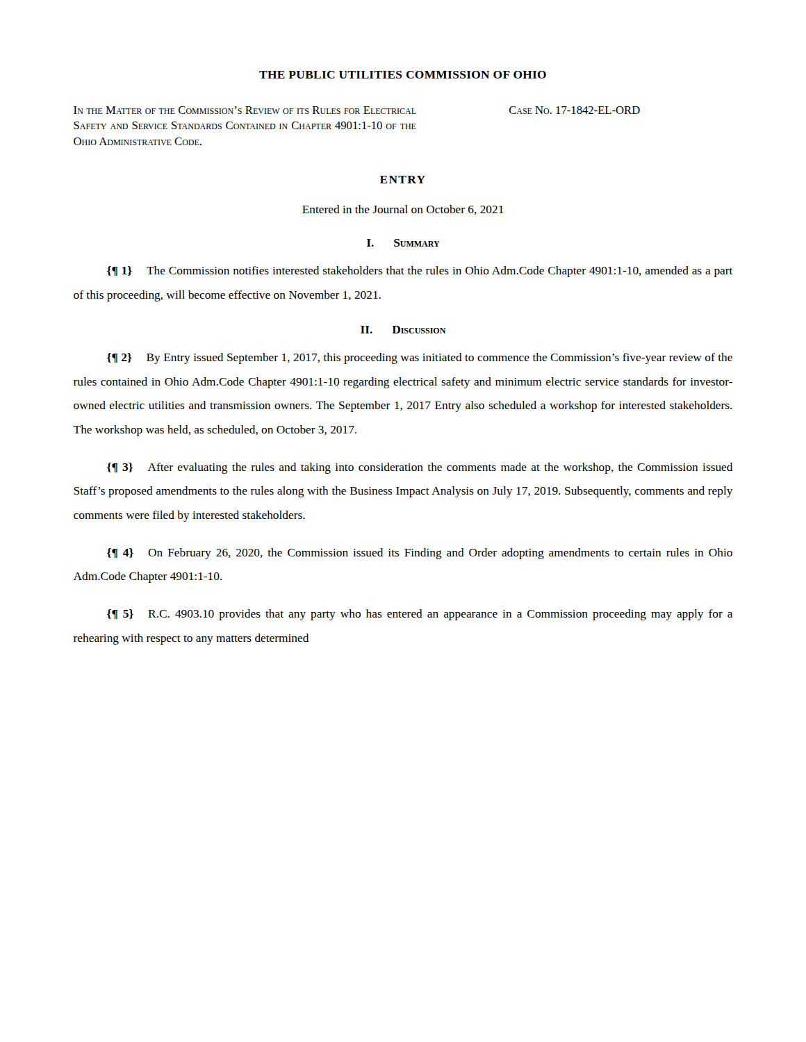THE PUBLIC UTILITIES COMMISSION OF OHIO
| In the Matter of the Commission’s Review of its Rules for Electrical Safety and Service Standards Contained in Chapter 4901:1-10 of the Ohio Administrative Code. | Case No. 17-1842-EL-ORD |
ENTRY
Entered in the Journal on October 6, 2021
I. Summary
{¶ 1}The Commission notifies interested stakeholders that the rules in Ohio Adm.Code Chapter 4901:1-10, amended as a part of this proceeding, will become effective on November 1, 2021.
II. Discussion
{¶ 2}By Entry issued September 1, 2017, this proceeding was initiated to commence the Commission’s five-year review of the rules contained in Ohio Adm.Code Chapter 4901:1-10 regarding electrical safety and minimum electric service standards for investor-owned electric utilities and transmission owners. The September 1, 2017 Entry also scheduled a workshop for interested stakeholders. The workshop was held, as scheduled, on October 3, 2017.
{¶ 3}After evaluating the rules and taking into consideration the comments made at the workshop, the Commission issued Staff’s proposed amendments to the rules along with the Business Impact Analysis on July 17, 2019. Subsequently, comments and reply comments were filed by interested stakeholders.
{¶ 4}On February 26, 2020, the Commission issued its Finding and Order adopting amendments to certain rules in Ohio Adm.Code Chapter 4901:1-10.
{¶ 5}R.C. 4903.10 provides that any party who has entered an appearance in a Commission proceeding may apply for a rehearing with respect to any matters determined